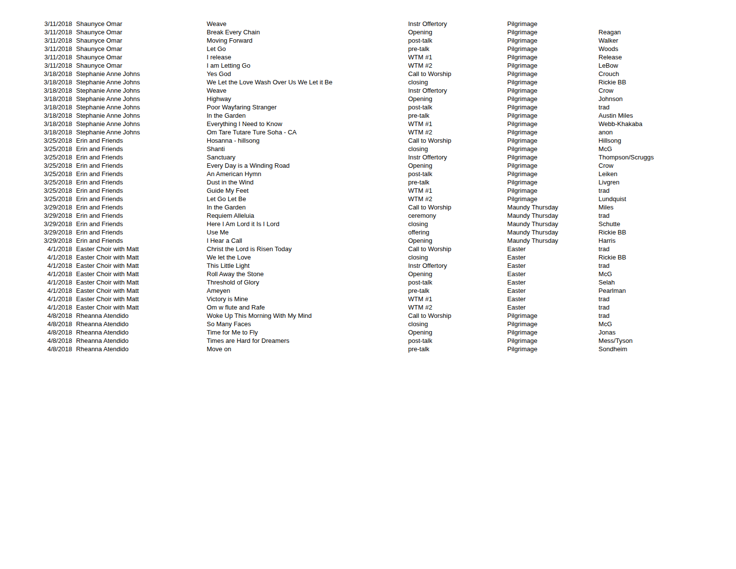| 3/11/2018 | Shaunyce Omar | Weave | Instr Offertory | Pilgrimage | |
| 3/11/2018 | Shaunyce Omar | Break Every Chain | Opening | Pilgrimage | Reagan |
| 3/11/2018 | Shaunyce Omar | Moving Forward | post-talk | Pilgrimage | Walker |
| 3/11/2018 | Shaunyce Omar | Let Go | pre-talk | Pilgrimage | Woods |
| 3/11/2018 | Shaunyce Omar | I release | WTM #1 | Pilgrimage | Release |
| 3/11/2018 | Shaunyce Omar | I am Letting Go | WTM #2 | Pilgrimage | LeBow |
| 3/18/2018 | Stephanie Anne Johns | Yes God | Call to Worship | Pilgrimage | Crouch |
| 3/18/2018 | Stephanie Anne Johns | We Let the Love Wash Over Us We Let it Be | closing | Pilgrimage | Rickie BB |
| 3/18/2018 | Stephanie Anne Johns | Weave | Instr Offertory | Pilgrimage | Crow |
| 3/18/2018 | Stephanie Anne Johns | Highway | Opening | Pilgrimage | Johnson |
| 3/18/2018 | Stephanie Anne Johns | Poor Wayfaring Stranger | post-talk | Pilgrimage | trad |
| 3/18/2018 | Stephanie Anne Johns | In the Garden | pre-talk | Pilgrimage | Austin Miles |
| 3/18/2018 | Stephanie Anne Johns | Everything I Need to Know | WTM #1 | Pilgrimage | Webb-Khakaba |
| 3/18/2018 | Stephanie Anne Johns | Om Tare Tutare Ture Soha - CA | WTM #2 | Pilgrimage | anon |
| 3/25/2018 | Erin and Friends | Hosanna - hillsong | Call to Worship | Pilgrimage | Hillsong |
| 3/25/2018 | Erin and Friends | Shanti | closing | Pilgrimage | McG |
| 3/25/2018 | Erin and Friends | Sanctuary | Instr Offertory | Pilgrimage | Thompson/Scruggs |
| 3/25/2018 | Erin and Friends | Every Day is a Winding Road | Opening | Pilgrimage | Crow |
| 3/25/2018 | Erin and Friends | An American Hymn | post-talk | Pilgrimage | Leiken |
| 3/25/2018 | Erin and Friends | Dust in the Wind | pre-talk | Pilgrimage | Livgren |
| 3/25/2018 | Erin and Friends | Guide My Feet | WTM #1 | Pilgrimage | trad |
| 3/25/2018 | Erin and Friends | Let Go Let Be | WTM #2 | Pilgrimage | Lundquist |
| 3/29/2018 | Erin and Friends | In the Garden | Call to Worship | Maundy Thursday | Miles |
| 3/29/2018 | Erin and Friends | Requiem Alleluia | ceremony | Maundy Thursday | trad |
| 3/29/2018 | Erin and Friends | Here I Am Lord it Is I Lord | closing | Maundy Thursday | Schutte |
| 3/29/2018 | Erin and Friends | Use Me | offering | Maundy Thursday | Rickie BB |
| 3/29/2018 | Erin and Friends | I Hear a Call | Opening | Maundy Thursday | Harris |
| 4/1/2018 | Easter Choir with Matt | Christ the Lord is Risen Today | Call to Worship | Easter | trad |
| 4/1/2018 | Easter Choir with Matt | We let the Love | closing | Easter | Rickie BB |
| 4/1/2018 | Easter Choir with Matt | This Little Light | Instr Offertory | Easter | trad |
| 4/1/2018 | Easter Choir with Matt | Roll Away the Stone | Opening | Easter | McG |
| 4/1/2018 | Easter Choir with Matt | Threshold of Glory | post-talk | Easter | Selah |
| 4/1/2018 | Easter Choir with Matt | Ameyen | pre-talk | Easter | Pearlman |
| 4/1/2018 | Easter Choir with Matt | Victory is Mine | WTM #1 | Easter | trad |
| 4/1/2018 | Easter Choir with Matt | Om w flute and Rafe | WTM #2 | Easter | trad |
| 4/8/2018 | Rheanna Atendido | Woke Up This Morning With My Mind | Call to Worship | Pilgrimage | trad |
| 4/8/2018 | Rheanna Atendido | So Many Faces | closing | Pilgrimage | McG |
| 4/8/2018 | Rheanna Atendido | Time for Me to Fly | Opening | Pilgrimage | Jonas |
| 4/8/2018 | Rheanna Atendido | Times are Hard for Dreamers | post-talk | Pilgrimage | Mess/Tyson |
| 4/8/2018 | Rheanna Atendido | Move on | pre-talk | Pilgrimage | Sondheim |